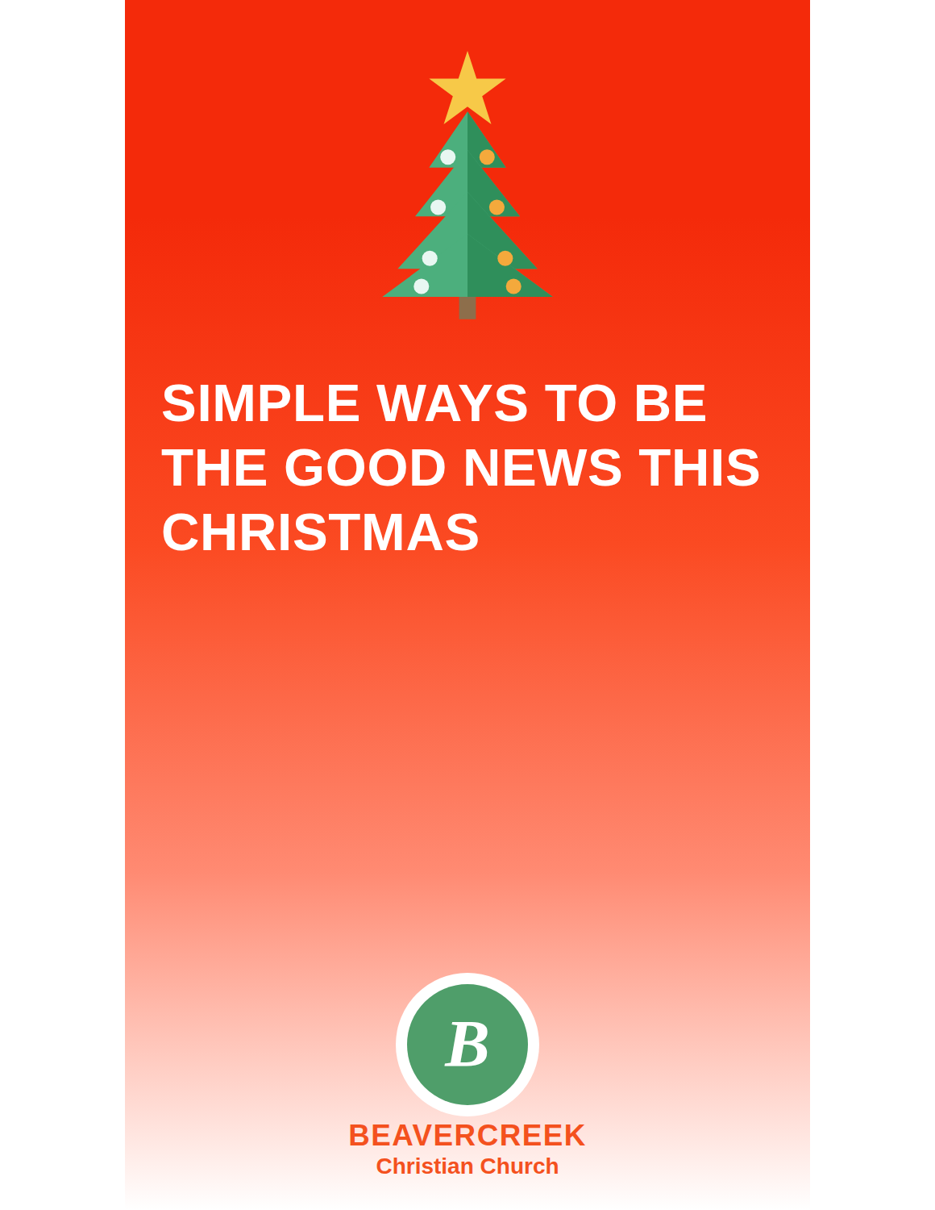Simple ways to be the good news this Christmas
B
Beavercreek
Christian Church